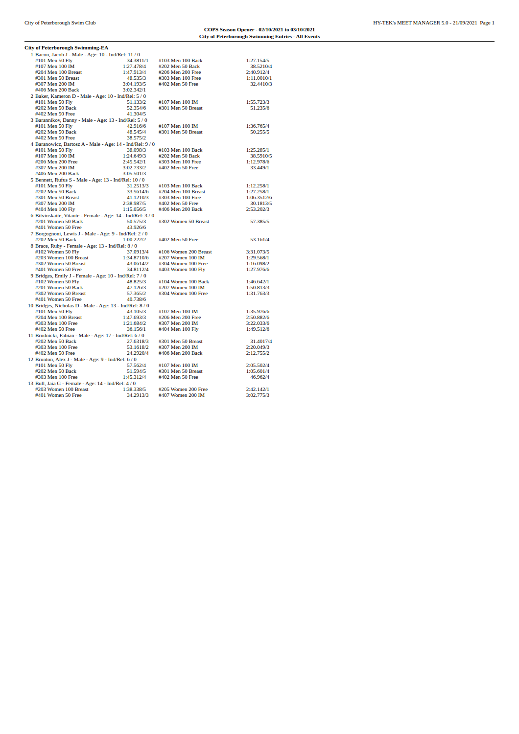City of Peterborough Swim Club
HY-TEK's MEET MANAGER 5.0 - 21/09/2021 Page 1
COPS Season Opener - 02/10/2021 to 03/10/2021
City of Peterborough Swimming Entries - All Events
City of Peterborough Swimming-EA
1 Bacon, Jacob J - Male - Age: 10 - Ind/Rel: 11 / 0
| #101 Men 50 Fly | 34.38 | 11/1 | #103 Men 100 Back | 1:27.15 | 4/5 |
| #107 Men 100 IM | 1:27.47 | 8/4 | #202 Men 50 Back | 38.52 | 10/4 |
| #204 Men 100 Breast | 1:47.91 | 3/4 | #206 Men 200 Free | 2:40.91 | 2/4 |
| #301 Men 50 Breast | 48.53 | 5/3 | #303 Men 100 Free | 1:11.00 | 10/1 |
| #307 Men 200 IM | 3:04.19 | 3/5 | #402 Men 50 Free | 32.44 | 10/3 |
| #406 Men 200 Back | 3:02.34 | 2/1 | | | |
2 Baker, Kameron D - Male - Age: 10 - Ind/Rel: 5 / 0
| #101 Men 50 Fly | 51.13 | 3/2 | #107 Men 100 IM | 1:55.72 | 3/3 |
| #202 Men 50 Back | 52.35 | 4/6 | #301 Men 50 Breast | 51.23 | 5/6 |
| #402 Men 50 Free | 41.30 | 4/5 | | | |
3 Barannikov, Danny - Male - Age: 13 - Ind/Rel: 5 / 0
| #101 Men 50 Fly | 42.91 | 6/6 | #107 Men 100 IM | 1:36.76 | 5/4 |
| #202 Men 50 Back | 48.54 | 5/4 | #301 Men 50 Breast | 50.25 | 5/5 |
| #402 Men 50 Free | 38.57 | 5/2 | | | |
4 Baranowicz, Bartosz A - Male - Age: 14 - Ind/Rel: 9 / 0
| #101 Men 50 Fly | 38.09 | 8/3 | #103 Men 100 Back | 1:25.28 | 5/1 |
| #107 Men 100 IM | 1:24.64 | 9/3 | #202 Men 50 Back | 38.59 | 10/5 |
| #206 Men 200 Free | 2:45.54 | 2/1 | #303 Men 100 Free | 1:12.97 | 8/6 |
| #307 Men 200 IM | 3:02.73 | 3/2 | #402 Men 50 Free | 33.44 | 9/1 |
| #406 Men 200 Back | 3:05.50 | 1/3 | | | |
5 Bennett, Rufus S - Male - Age: 13 - Ind/Rel: 10 / 0
| #101 Men 50 Fly | 31.25 | 13/3 | #103 Men 100 Back | 1:12.25 | 8/1 |
| #202 Men 50 Back | 33.56 | 14/6 | #204 Men 100 Breast | 1:27.25 | 8/1 |
| #301 Men 50 Breast | 41.12 | 10/3 | #303 Men 100 Free | 1:06.35 | 12/6 |
| #307 Men 200 IM | 2:38.98 | 7/5 | #402 Men 50 Free | 30.18 | 13/5 |
| #404 Men 100 Fly | 1:15.05 | 6/5 | #406 Men 200 Back | 2:53.20 | 2/3 |
6 Bitvinskaite, Vitaute - Female - Age: 14 - Ind/Rel: 3 / 0
| #201 Women 50 Back | 50.57 | 5/3 | #302 Women 50 Breast | 57.38 | 5/5 |
| #401 Women 50 Free | 43.92 | 6/6 | | | |
7 Borgognoni, Lewis J - Male - Age: 9 - Ind/Rel: 2 / 0
| #202 Men 50 Back | 1:00.22 | 2/2 | #402 Men 50 Free | 53.16 | 1/4 |
8 Brace, Ruby - Female - Age: 13 - Ind/Rel: 8 / 0
| #102 Women 50 Fly | 37.09 | 13/4 | #106 Women 200 Breast | 3:31.07 | 3/5 |
| #203 Women 100 Breast | 1:34.87 | 10/6 | #207 Women 100 IM | 1:29.56 | 8/1 |
| #302 Women 50 Breast | 43.06 | 14/2 | #304 Women 100 Free | 1:16.09 | 8/2 |
| #401 Women 50 Free | 34.81 | 12/4 | #403 Women 100 Fly | 1:27.97 | 6/6 |
9 Bridges, Emily J - Female - Age: 10 - Ind/Rel: 7 / 0
| #102 Women 50 Fly | 48.82 | 5/3 | #104 Women 100 Back | 1:46.64 | 2/1 |
| #201 Women 50 Back | 47.12 | 6/3 | #207 Women 100 IM | 1:50.81 | 3/3 |
| #302 Women 50 Breast | 57.36 | 5/2 | #304 Women 100 Free | 1:31.76 | 3/3 |
| #401 Women 50 Free | 40.73 | 8/6 | | | |
10 Bridges, Nicholas D - Male - Age: 13 - Ind/Rel: 8 / 0
| #101 Men 50 Fly | 43.10 | 5/3 | #107 Men 100 IM | 1:35.97 | 6/6 |
| #204 Men 100 Breast | 1:47.69 | 3/3 | #206 Men 200 Free | 2:50.88 | 2/6 |
| #303 Men 100 Free | 1:21.68 | 4/2 | #307 Men 200 IM | 3:22.03 | 3/6 |
| #402 Men 50 Free | 36.15 | 6/1 | #404 Men 100 Fly | 1:49.51 | 2/6 |
11 Brudnicki, Fabian - Male - Age: 17 - Ind/Rel: 6 / 0
| #202 Men 50 Back | 27.63 | 18/3 | #301 Men 50 Breast | 31.40 | 17/4 |
| #303 Men 100 Free | 53.16 | 18/2 | #307 Men 200 IM | 2:20.04 | 9/3 |
| #402 Men 50 Free | 24.29 | 20/4 | #406 Men 200 Back | 2:12.75 | 5/2 |
12 Brunton, Alex J - Male - Age: 9 - Ind/Rel: 6 / 0
| #101 Men 50 Fly | 57.56 | 2/4 | #107 Men 100 IM | 2:05.50 | 2/4 |
| #202 Men 50 Back | 51.59 | 4/5 | #301 Men 50 Breast | 1:05.60 | 1/4 |
| #303 Men 100 Free | 1:45.31 | 2/4 | #402 Men 50 Free | 46.96 | 2/4 |
13 Bull, Jaia G - Female - Age: 14 - Ind/Rel: 4 / 0
| #203 Women 100 Breast | 1:38.33 | 8/5 | #205 Women 200 Free | 2:42.14 | 2/1 |
| #401 Women 50 Free | 34.29 | 13/3 | #407 Women 200 IM | 3:02.77 | 5/3 |